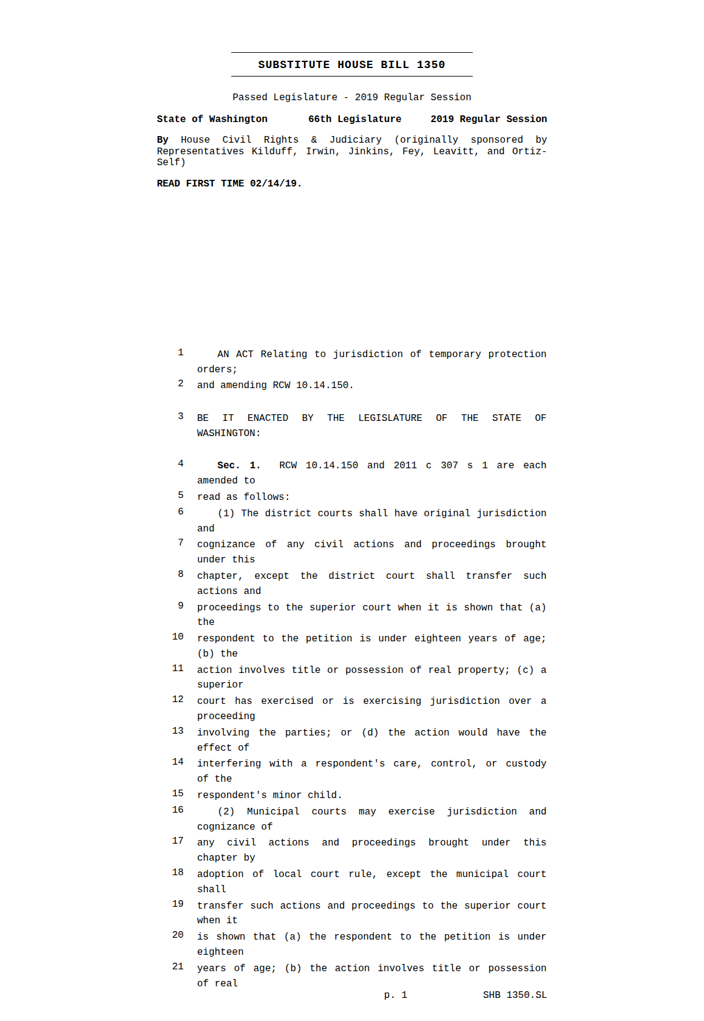SUBSTITUTE HOUSE BILL 1350
Passed Legislature - 2019 Regular Session
State of Washington 66th Legislature 2019 Regular Session
By House Civil Rights & Judiciary (originally sponsored by Representatives Kilduff, Irwin, Jinkins, Fey, Leavitt, and Ortiz-Self)
READ FIRST TIME 02/14/19.
| 1 | AN ACT Relating to jurisdiction of temporary protection orders; |
| 2 | and amending RCW 10.14.150. |
| 3 | BE IT ENACTED BY THE LEGISLATURE OF THE STATE OF WASHINGTON: |
| 4 | Sec. 1. RCW 10.14.150 and 2011 c 307 s 1 are each amended to |
| 5 | read as follows: |
| 6 | (1) The district courts shall have original jurisdiction and |
| 7 | cognizance of any civil actions and proceedings brought under this |
| 8 | chapter, except the district court shall transfer such actions and |
| 9 | proceedings to the superior court when it is shown that (a) the |
| 10 | respondent to the petition is under eighteen years of age; (b) the |
| 11 | action involves title or possession of real property; (c) a superior |
| 12 | court has exercised or is exercising jurisdiction over a proceeding |
| 13 | involving the parties; or (d) the action would have the effect of |
| 14 | interfering with a respondent's care, control, or custody of the |
| 15 | respondent's minor child. |
| 16 | (2) Municipal courts may exercise jurisdiction and cognizance of |
| 17 | any civil actions and proceedings brought under this chapter by |
| 18 | adoption of local court rule, except the municipal court shall |
| 19 | transfer such actions and proceedings to the superior court when it |
| 20 | is shown that (a) the respondent to the petition is under eighteen |
| 21 | years of age; (b) the action involves title or possession of real |
p. 1 SHB 1350.SL